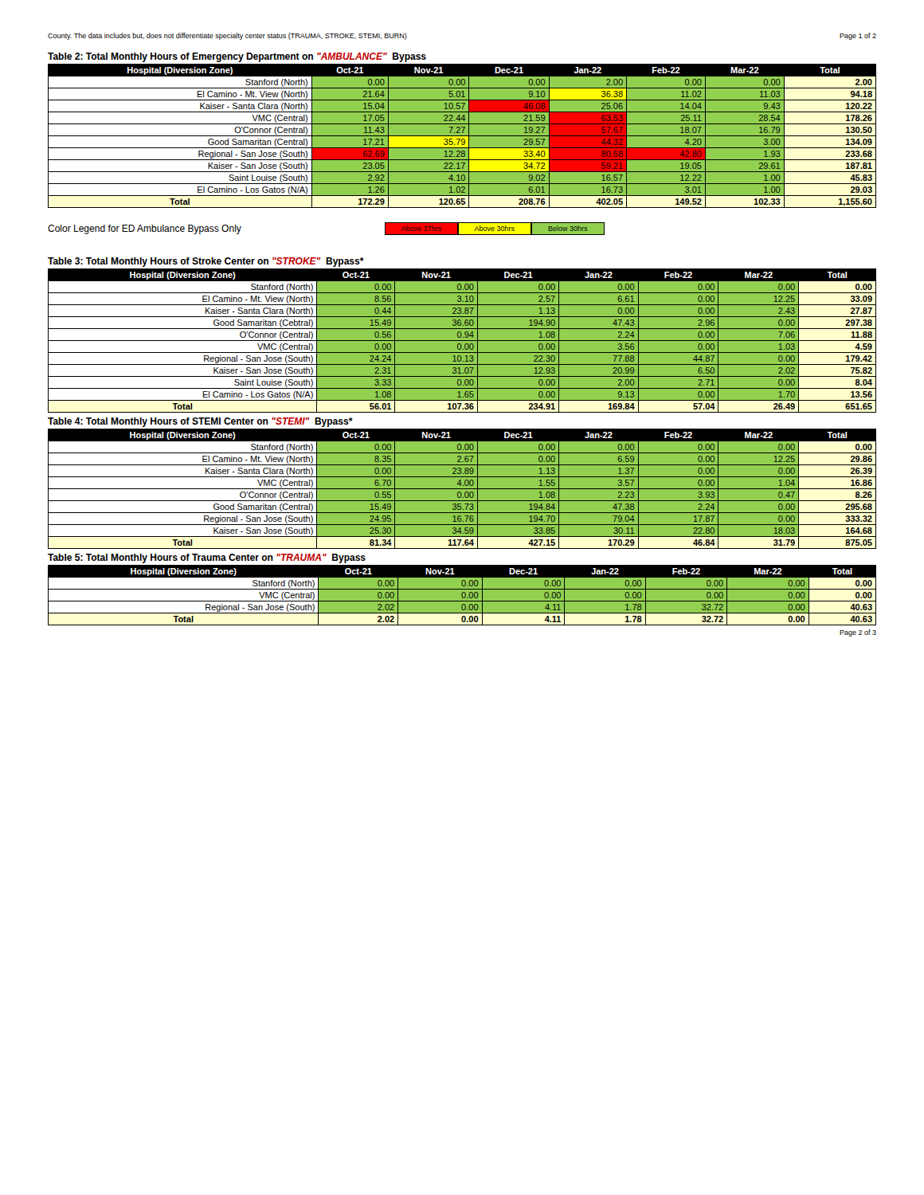County. The data includes but, does not differentiate specialty center status (TRAUMA, STROKE, STEMI, BURN) Page 1 of 2
Table 2: Total Monthly Hours of Emergency Department on "AMBULANCE" Bypass
| Hospital (Diversion Zone) | Oct-21 | Nov-21 | Dec-21 | Jan-22 | Feb-22 | Mar-22 | Total |
| --- | --- | --- | --- | --- | --- | --- | --- |
| Stanford (North) | 0.00 | 0.00 | 0.00 | 2.00 | 0.00 | 0.00 | 2.00 |
| El Camino - Mt. View (North) | 21.64 | 5.01 | 9.10 | 36.38 | 11.02 | 11.03 | 94.18 |
| Kaiser - Santa Clara (North) | 15.04 | 10.57 | 46.08 | 25.06 | 14.04 | 9.43 | 120.22 |
| VMC (Central) | 17.05 | 22.44 | 21.59 | 63.53 | 25.11 | 28.54 | 178.26 |
| O'Connor (Central) | 11.43 | 7.27 | 19.27 | 57.67 | 18.07 | 16.79 | 130.50 |
| Good Samaritan (Central) | 17.21 | 35.79 | 29.57 | 44.32 | 4.20 | 3.00 | 134.09 |
| Regional - San Jose (South) | 62.69 | 12.28 | 33.40 | 80.58 | 42.80 | 1.93 | 233.68 |
| Kaiser - San Jose (South) | 23.05 | 22.17 | 34.72 | 59.21 | 19.05 | 29.61 | 187.81 |
| Saint Louise (South) | 2.92 | 4.10 | 9.02 | 16.57 | 12.22 | 1.00 | 45.83 |
| El Camino - Los Gatos (N/A) | 1.26 | 1.02 | 6.01 | 16.73 | 3.01 | 1.00 | 29.03 |
| Total | 172.29 | 120.65 | 208.76 | 402.05 | 149.52 | 102.33 | 1,155.60 |
Color Legend for ED Ambulance Bypass Only Above 37hrs Above 30hrs Below 30hrs
Table 3: Total Monthly Hours of Stroke Center on "STROKE" Bypass*
| Hospital (Diversion Zone) | Oct-21 | Nov-21 | Dec-21 | Jan-22 | Feb-22 | Mar-22 | Total |
| --- | --- | --- | --- | --- | --- | --- | --- |
| Stanford (North) | 0.00 | 0.00 | 0.00 | 0.00 | 0.00 | 0.00 | 0.00 |
| El Camino - Mt. View (North) | 8.56 | 3.10 | 2.57 | 6.61 | 0.00 | 12.25 | 33.09 |
| Kaiser - Santa Clara (North) | 0.44 | 23.87 | 1.13 | 0.00 | 0.00 | 2.43 | 27.87 |
| Good Samaritan (Cebtral) | 15.49 | 36.60 | 194.90 | 47.43 | 2.96 | 0.00 | 297.38 |
| O'Connor (Central) | 0.56 | 0.94 | 1.08 | 2.24 | 0.00 | 7.06 | 11.88 |
| VMC (Central) | 0.00 | 0.00 | 0.00 | 3.56 | 0.00 | 1.03 | 4.59 |
| Regional - San Jose (South) | 24.24 | 10.13 | 22.30 | 77.88 | 44.87 | 0.00 | 179.42 |
| Kaiser - San Jose (South) | 2.31 | 31.07 | 12.93 | 20.99 | 6.50 | 2.02 | 75.82 |
| Saint Louise (South) | 3.33 | 0.00 | 0.00 | 2.00 | 2.71 | 0.00 | 8.04 |
| El Camino - Los Gatos (N/A) | 1.08 | 1.65 | 0.00 | 9.13 | 0.00 | 1.70 | 13.56 |
| Total | 56.01 | 107.36 | 234.91 | 169.84 | 57.04 | 26.49 | 651.65 |
Table 4: Total Monthly Hours of STEMI Center on "STEMI" Bypass*
| Hospital (Diversion Zone) | Oct-21 | Nov-21 | Dec-21 | Jan-22 | Feb-22 | Mar-22 | Total |
| --- | --- | --- | --- | --- | --- | --- | --- |
| Stanford (North) | 0.00 | 0.00 | 0.00 | 0.00 | 0.00 | 0.00 | 0.00 |
| El Camino - Mt. View (North) | 8.35 | 2.67 | 0.00 | 6.59 | 0.00 | 12.25 | 29.86 |
| Kaiser - Santa Clara (North) | 0.00 | 23.89 | 1.13 | 1.37 | 0.00 | 0.00 | 26.39 |
| VMC (Central) | 6.70 | 4.00 | 1.55 | 3.57 | 0.00 | 1.04 | 16.86 |
| O'Connor (Central) | 0.55 | 0.00 | 1.08 | 2.23 | 3.93 | 0.47 | 8.26 |
| Good Samaritan (Central) | 15.49 | 35.73 | 194.84 | 47.38 | 2.24 | 0.00 | 295.68 |
| Regional - San Jose (South) | 24.95 | 16.76 | 194.70 | 79.04 | 17.87 | 0.00 | 333.32 |
| Kaiser - San Jose (South) | 25.30 | 34.59 | 33.85 | 30.11 | 22.80 | 18.03 | 164.68 |
| Total | 81.34 | 117.64 | 427.15 | 170.29 | 46.84 | 31.79 | 875.05 |
Table 5: Total Monthly Hours of Trauma Center on "TRAUMA" Bypass
| Hospital (Diversion Zone) | Oct-21 | Nov-21 | Dec-21 | Jan-22 | Feb-22 | Mar-22 | Total |
| --- | --- | --- | --- | --- | --- | --- | --- |
| Stanford (North) | 0.00 | 0.00 | 0.00 | 0.00 | 0.00 | 0.00 | 0.00 |
| VMC (Central) | 0.00 | 0.00 | 0.00 | 0.00 | 0.00 | 0.00 | 0.00 |
| Regional - San Jose (South) | 2.02 | 0.00 | 4.11 | 1.78 | 32.72 | 0.00 | 40.63 |
| Total | 2.02 | 0.00 | 4.11 | 1.78 | 32.72 | 0.00 | 40.63 |
Page 2 of 3